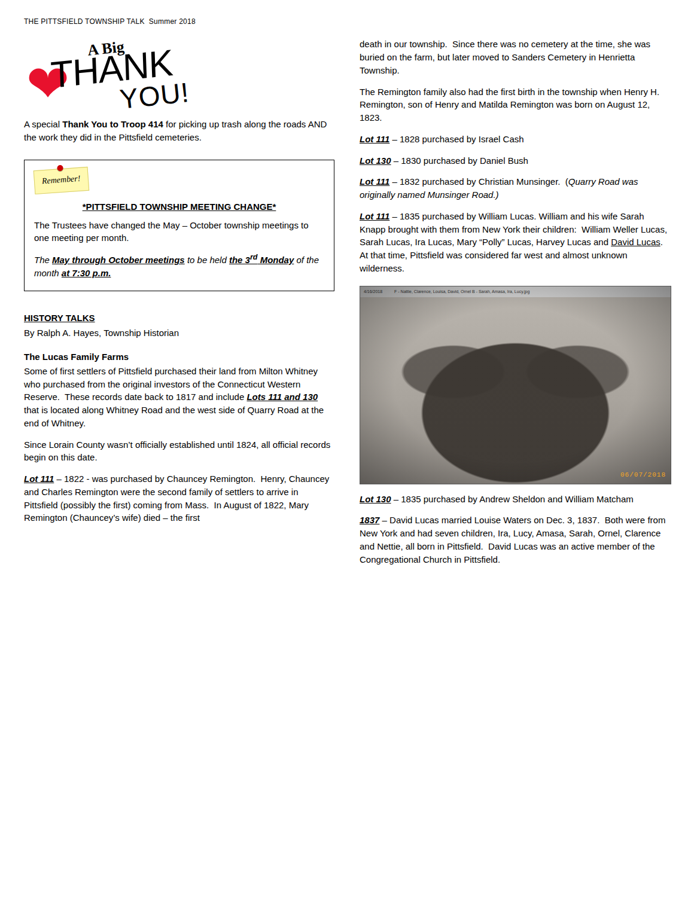THE PITTSFIELD TOWNSHIP TALK Summer 2018
❤ A Big THANK YOU!
A special Thank You to Troop 414 for picking up trash along the roads AND the work they did in the Pittsfield cemeteries.
Remember!
*PITTSFIELD TOWNSHIP MEETING CHANGE*
The Trustees have changed the May – October township meetings to one meeting per month.
The May through October meetings to be held the 3rd Monday of the month at 7:30 p.m.
HISTORY TALKS
By Ralph A. Hayes, Township Historian
The Lucas Family Farms
Some of first settlers of Pittsfield purchased their land from Milton Whitney who purchased from the original investors of the Connecticut Western Reserve. These records date back to 1817 and include Lots 111 and 130 that is located along Whitney Road and the west side of Quarry Road at the end of Whitney.
Since Lorain County wasn’t officially established until 1824, all official records begin on this date.
Lot 111 – 1822 - was purchased by Chauncey Remington. Henry, Chauncey and Charles Remington were the second family of settlers to arrive in Pittsfield (possibly the first) coming from Mass. In August of 1822, Mary Remington (Chauncey’s wife) died – the first
death in our township. Since there was no cemetery at the time, she was buried on the farm, but later moved to Sanders Cemetery in Henrietta Township.
The Remington family also had the first birth in the township when Henry H. Remington, son of Henry and Matilda Remington was born on August 12, 1823.
Lot 111 – 1828 purchased by Israel Cash
Lot 130 – 1830 purchased by Daniel Bush
Lot 111 – 1832 purchased by Christian Munsinger. (Quarry Road was originally named Munsinger Road.)
Lot 111 – 1835 purchased by William Lucas. William and his wife Sarah Knapp brought with them from New York their children: William Weller Lucas, Sarah Lucas, Ira Lucas, Mary “Polly” Lucas, Harvey Lucas and David Lucas. At that time, Pittsfield was considered far west and almost unknown wilderness.
4/16/2018 F - Nattie, Clarence, Louisa, David, Ornel B - Sarah, Amasa, Ira, Lucy.jpg
06/07/2018
Lot 130 – 1835 purchased by Andrew Sheldon and William Matcham
1837 – David Lucas married Louise Waters on Dec. 3, 1837. Both were from New York and had seven children, Ira, Lucy, Amasa, Sarah, Ornel, Clarence and Nettie, all born in Pittsfield. David Lucas was an active member of the Congregational Church in Pittsfield.